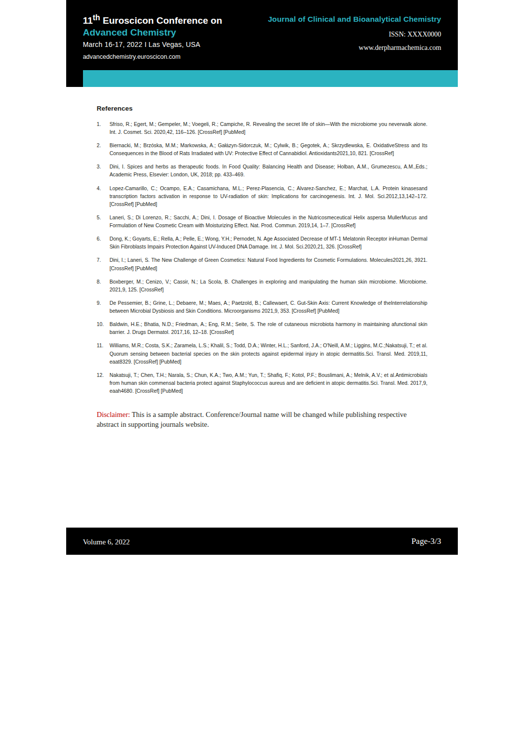11th Euroscicon Conference on
Advanced Chemistry
March 16-17, 2022 I Las Vegas, USA
advancedchemistry.euroscicon.com
Journal of Clinical and Bioanalytical Chemistry
ISSN: XXXX0000
www.derpharmachemica.com
References
Sfriso, R.; Egert, M.; Gempeler, M.; Voegeli, R.; Campiche, R. Revealing the secret life of skin—With the microbiome you neverwalk alone. Int. J. Cosmet. Sci. 2020,42, 116–126. [CrossRef] [PubMed]
Biernacki, M.; Brzóska, M.M.; Markowska, A.; Gałȧzyn-Sidorczuk, M.; Cylwik, B.; Ģegotek, A.; Skrzydlewska, E. OxidativeStress and Its Consequences in the Blood of Rats Irradiated with UV: Protective Effect of Cannabidiol. Antioxidants2021,10, 821. [CrossRef]
Dini, I. Spices and herbs as therapeutic foods. In Food Quality: Balancing Health and Disease; Holban, A.M., Grumezescu, A.M.,Eds.; Academic Press, Elsevier: London, UK, 2018; pp. 433–469.
Lopez-Camarillo, C.; Ocampo, E.A.; Casamichana, M.L.; Perez-Plasencia, C.; Alvarez-Sanchez, E.; Marchat, L.A. Protein kinasesand transcription factors activation in response to UV-radiation of skin: Implications for carcinogenesis. Int. J. Mol. Sci.2012,13,142–172. [CrossRef] [PubMed]
Laneri, S.; Di Lorenzo, R.; Sacchi, A.; Dini, I. Dosage of Bioactive Molecules in the Nutricosmeceutical Helix aspersa MullerMucus and Formulation of New Cosmetic Cream with Moisturizing Effect. Nat. Prod. Commun. 2019,14, 1–7. [CrossRef]
Dong, K.; Goyarts, E.; Rella, A.; Pelle, E.; Wong, Y.H.; Pernodet, N. Age Associated Decrease of MT-1 Melatonin Receptor inHuman Dermal Skin Fibroblasts Impairs Protection Against UV-Induced DNA Damage. Int. J. Mol. Sci.2020,21, 326. [CrossRef]
Dini, I.; Laneri, S. The New Challenge of Green Cosmetics: Natural Food Ingredients for Cosmetic Formulations. Molecules2021,26, 3921. [CrossRef] [PubMed]
Boxberger, M.; Cenizo, V.; Cassir, N.; La Scola, B. Challenges in exploring and manipulating the human skin microbiome. Microbiome. 2021,9, 125. [CrossRef]
De Pessemier, B.; Grine, L.; Debaere, M.; Maes, A.; Paetzold, B.; Callewaert, C. Gut-Skin Axis: Current Knowledge of theInterrelationship between Microbial Dysbiosis and Skin Conditions. Microorganisms 2021,9, 353. [CrossRef] [PubMed]
Baldwin, H.E.; Bhatia, N.D.; Friedman, A.; Eng, R.M.; Seite, S. The role of cutaneous microbiota harmony in maintaining afunctional skin barrier. J. Drugs Dermatol. 2017,16, 12–18. [CrossRef]
Williams, M.R.; Costa, S.K.; Zaramela, L.S.; Khalil, S.; Todd, D.A.; Winter, H.L.; Sanford, J.A.; O'Neill, A.M.; Liggins, M.C.;Nakatsuji, T.; et al. Quorum sensing between bacterial species on the skin protects against epidermal injury in atopic dermatitis.Sci. Transl. Med. 2019,11, eaat8329. [CrossRef] [PubMed]
Nakatsuji, T.; Chen, T.H.; Narala, S.; Chun, K.A.; Two, A.M.; Yun, T.; Shafiq, F.; Kotol, P.F.; Bouslimani, A.; Melnik, A.V.; et al.Antimicrobials from human skin commensal bacteria protect against Staphylococcus aureus and are deficient in atopic dermatitis.Sci. Transl. Med. 2017,9, eaah4680. [CrossRef] [PubMed]
Disclaimer: This is a sample abstract. Conference/Journal name will be changed while publishing respective abstract in supporting journals website.
Volume 6, 2022
Page-3/3